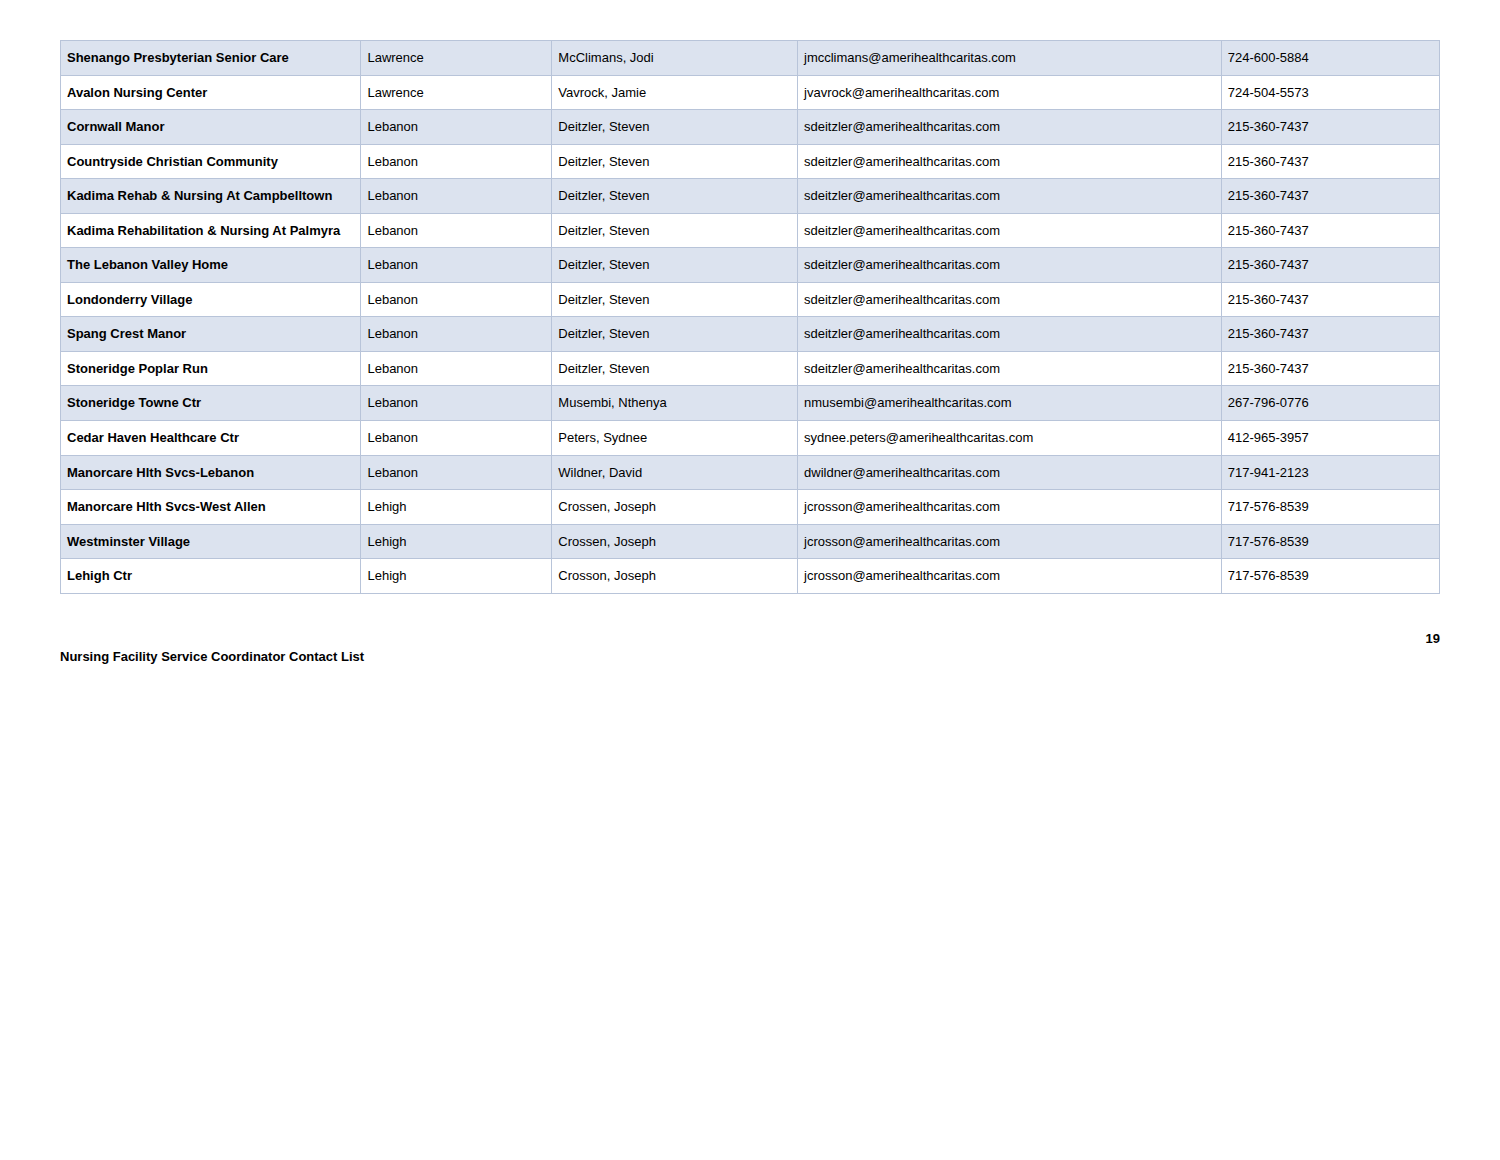| Shenango Presbyterian Senior Care | Lawrence | McClimans, Jodi | jmcclimans@amerihealthcaritas.com | 724-600-5884 |
| Avalon Nursing Center | Lawrence | Vavrock, Jamie | jvavrock@amerihealthcaritas.com | 724-504-5573 |
| Cornwall Manor | Lebanon | Deitzler, Steven | sdeitzler@amerihealthcaritas.com | 215-360-7437 |
| Countryside Christian Community | Lebanon | Deitzler, Steven | sdeitzler@amerihealthcaritas.com | 215-360-7437 |
| Kadima Rehab & Nursing At Campbelltown | Lebanon | Deitzler, Steven | sdeitzler@amerihealthcaritas.com | 215-360-7437 |
| Kadima Rehabilitation & Nursing At Palmyra | Lebanon | Deitzler, Steven | sdeitzler@amerihealthcaritas.com | 215-360-7437 |
| The Lebanon Valley Home | Lebanon | Deitzler, Steven | sdeitzler@amerihealthcaritas.com | 215-360-7437 |
| Londonderry Village | Lebanon | Deitzler, Steven | sdeitzler@amerihealthcaritas.com | 215-360-7437 |
| Spang Crest Manor | Lebanon | Deitzler, Steven | sdeitzler@amerihealthcaritas.com | 215-360-7437 |
| Stoneridge Poplar Run | Lebanon | Deitzler, Steven | sdeitzler@amerihealthcaritas.com | 215-360-7437 |
| Stoneridge Towne Ctr | Lebanon | Musembi, Nthenya | nmusembi@amerihealthcaritas.com | 267-796-0776 |
| Cedar Haven Healthcare Ctr | Lebanon | Peters, Sydnee | sydnee.peters@amerihealthcaritas.com | 412-965-3957 |
| Manorcare Hlth Svcs-Lebanon | Lebanon | Wildner, David | dwildner@amerihealthcaritas.com | 717-941-2123 |
| Manorcare Hlth Svcs-West Allen | Lehigh | Crossen, Joseph | jcrosson@amerihealthcaritas.com | 717-576-8539 |
| Westminster Village | Lehigh | Crossen, Joseph | jcrosson@amerihealthcaritas.com | 717-576-8539 |
| Lehigh Ctr | Lehigh | Crosson, Joseph | jcrosson@amerihealthcaritas.com | 717-576-8539 |
Nursing Facility Service Coordinator Contact List 19